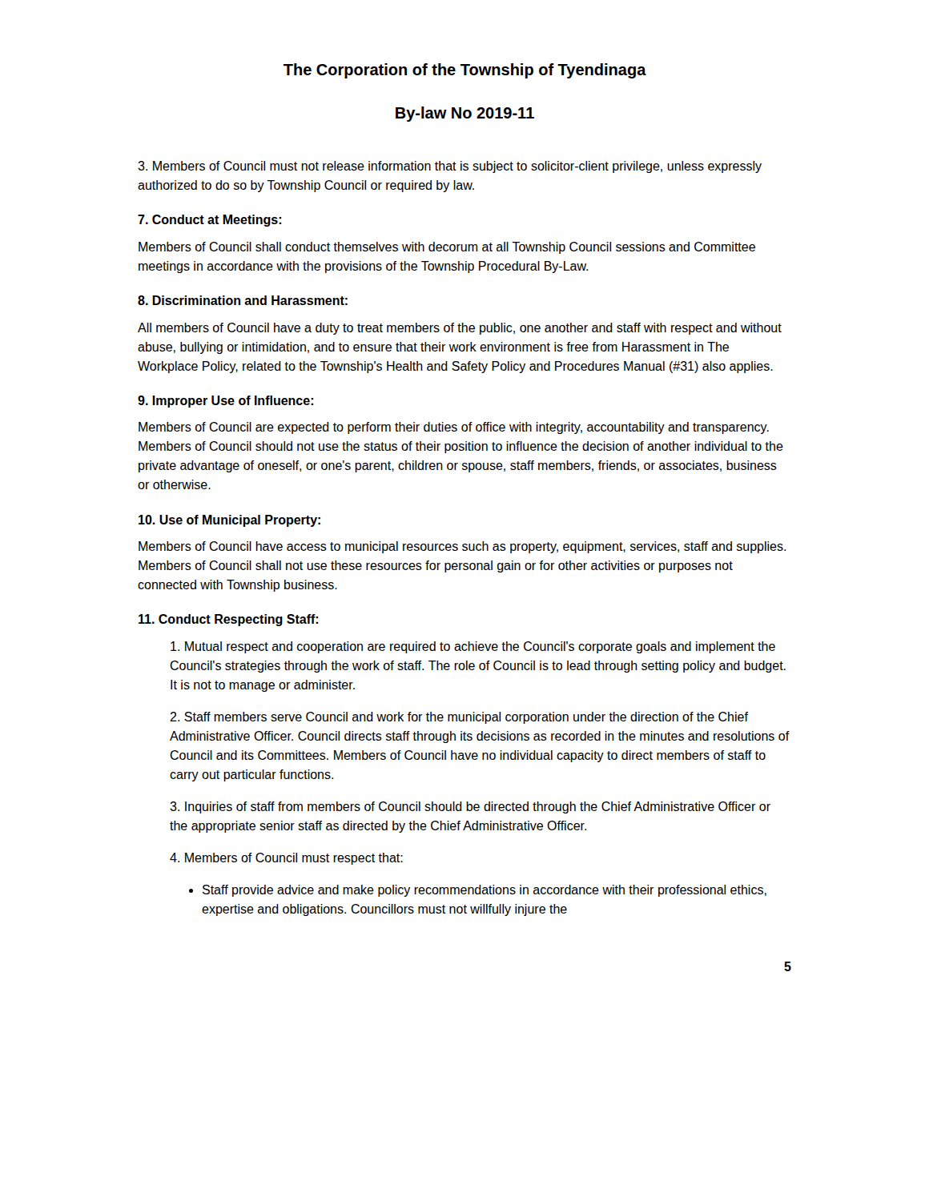The Corporation of the Township of Tyendinaga
By-law No 2019-11
3. Members of Council must not release information that is subject to solicitor-client privilege, unless expressly authorized to do so by Township Council or required by law.
7. Conduct at Meetings:
Members of Council shall conduct themselves with decorum at all Township Council sessions and Committee meetings in accordance with the provisions of the Township Procedural By-Law.
8. Discrimination and Harassment:
All members of Council have a duty to treat members of the public, one another and staff with respect and without abuse, bullying or intimidation, and to ensure that their work environment is free from Harassment in The Workplace Policy, related to the Township's Health and Safety Policy and Procedures Manual (#31) also applies.
9. Improper Use of Influence:
Members of Council are expected to perform their duties of office with integrity, accountability and transparency. Members of Council should not use the status of their position to influence the decision of another individual to the private advantage of oneself, or one's parent, children or spouse, staff members, friends, or associates, business or otherwise.
10. Use of Municipal Property:
Members of Council have access to municipal resources such as property, equipment, services, staff and supplies. Members of Council shall not use these resources for personal gain or for other activities or purposes not connected with Township business.
11. Conduct Respecting Staff:
1. Mutual respect and cooperation are required to achieve the Council's corporate goals and implement the Council's strategies through the work of staff. The role of Council is to lead through setting policy and budget. It is not to manage or administer.
2. Staff members serve Council and work for the municipal corporation under the direction of the Chief Administrative Officer. Council directs staff through its decisions as recorded in the minutes and resolutions of Council and its Committees. Members of Council have no individual capacity to direct members of staff to carry out particular functions.
3. Inquiries of staff from members of Council should be directed through the Chief Administrative Officer or the appropriate senior staff as directed by the Chief Administrative Officer.
4. Members of Council must respect that:
Staff provide advice and make policy recommendations in accordance with their professional ethics, expertise and obligations. Councillors must not willfully injure the
5